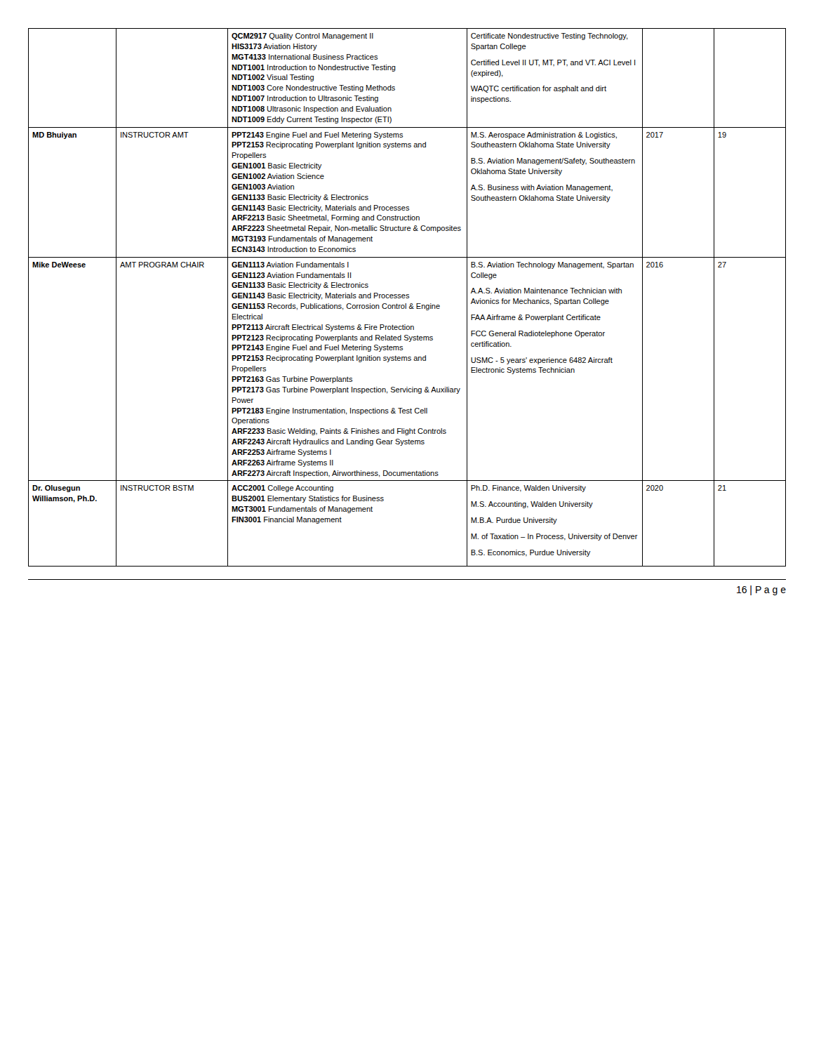| | | QCM2917 Quality Control Management II HIS3173 Aviation History MGT4133 International Business Practices NDT1001 Introduction to Nondestructive Testing NDT1002 Visual Testing NDT1003 Core Nondestructive Testing Methods NDT1007 Introduction to Ultrasonic Testing NDT1008 Ultrasonic Inspection and Evaluation NDT1009 Eddy Current Testing Inspector (ETI) | Certificate Nondestructive Testing Technology, Spartan College Certified Level II UT, MT, PT, and VT. ACI Level I (expired), WAQTC certification for asphalt and dirt inspections. | | |
| MD Bhuiyan | INSTRUCTOR AMT | PPT2143 Engine Fuel and Fuel Metering Systems PPT2153 Reciprocating Powerplant Ignition systems and Propellers GEN1001 Basic Electricity GEN1002 Aviation Science GEN1003 Aviation GEN1133 Basic Electricity & Electronics GEN1143 Basic Electricity, Materials and Processes ARF2213 Basic Sheetmetal, Forming and Construction ARF2223 Sheetmetal Repair, Non-metallic Structure & Composites MGT3193 Fundamentals of Management ECN3143 Introduction to Economics | M.S. Aerospace Administration & Logistics, Southeastern Oklahoma State University B.S. Aviation Management/Safety, Southeastern Oklahoma State University A.S. Business with Aviation Management, Southeastern Oklahoma State University | 2017 | 19 |
| Mike DeWeese | AMT PROGRAM CHAIR | GEN1113 Aviation Fundamentals I GEN1123 Aviation Fundamentals II GEN1133 Basic Electricity & Electronics GEN1143 Basic Electricity, Materials and Processes GEN1153 Records, Publications, Corrosion Control & Engine Electrical PPT2113 Aircraft Electrical Systems & Fire Protection PPT2123 Reciprocating Powerplants and Related Systems PPT2143 Engine Fuel and Fuel Metering Systems PPT2153 Reciprocating Powerplant Ignition systems and Propellers PPT2163 Gas Turbine Powerplants PPT2173 Gas Turbine Powerplant Inspection, Servicing & Auxiliary Power PPT2183 Engine Instrumentation, Inspections & Test Cell Operations ARF2233 Basic Welding, Paints & Finishes and Flight Controls ARF2243 Aircraft Hydraulics and Landing Gear Systems ARF2253 Airframe Systems I ARF2263 Airframe Systems II ARF2273 Aircraft Inspection, Airworthiness, Documentations | B.S. Aviation Technology Management, Spartan College A.A.S. Aviation Maintenance Technician with Avionics for Mechanics, Spartan College FAA Airframe & Powerplant Certificate FCC General Radiotelephone Operator certification. USMC - 5 years' experience 6482 Aircraft Electronic Systems Technician | 2016 | 27 |
| Dr. Olusegun Williamson, Ph.D. | INSTRUCTOR BSTM | ACC2001 College Accounting BUS2001 Elementary Statistics for Business MGT3001 Fundamentals of Management FIN3001 Financial Management | Ph.D. Finance, Walden University M.S. Accounting, Walden University M.B.A. Purdue University M. of Taxation – In Process, University of Denver B.S. Economics, Purdue University | 2020 | 21 |
16 | P a g e